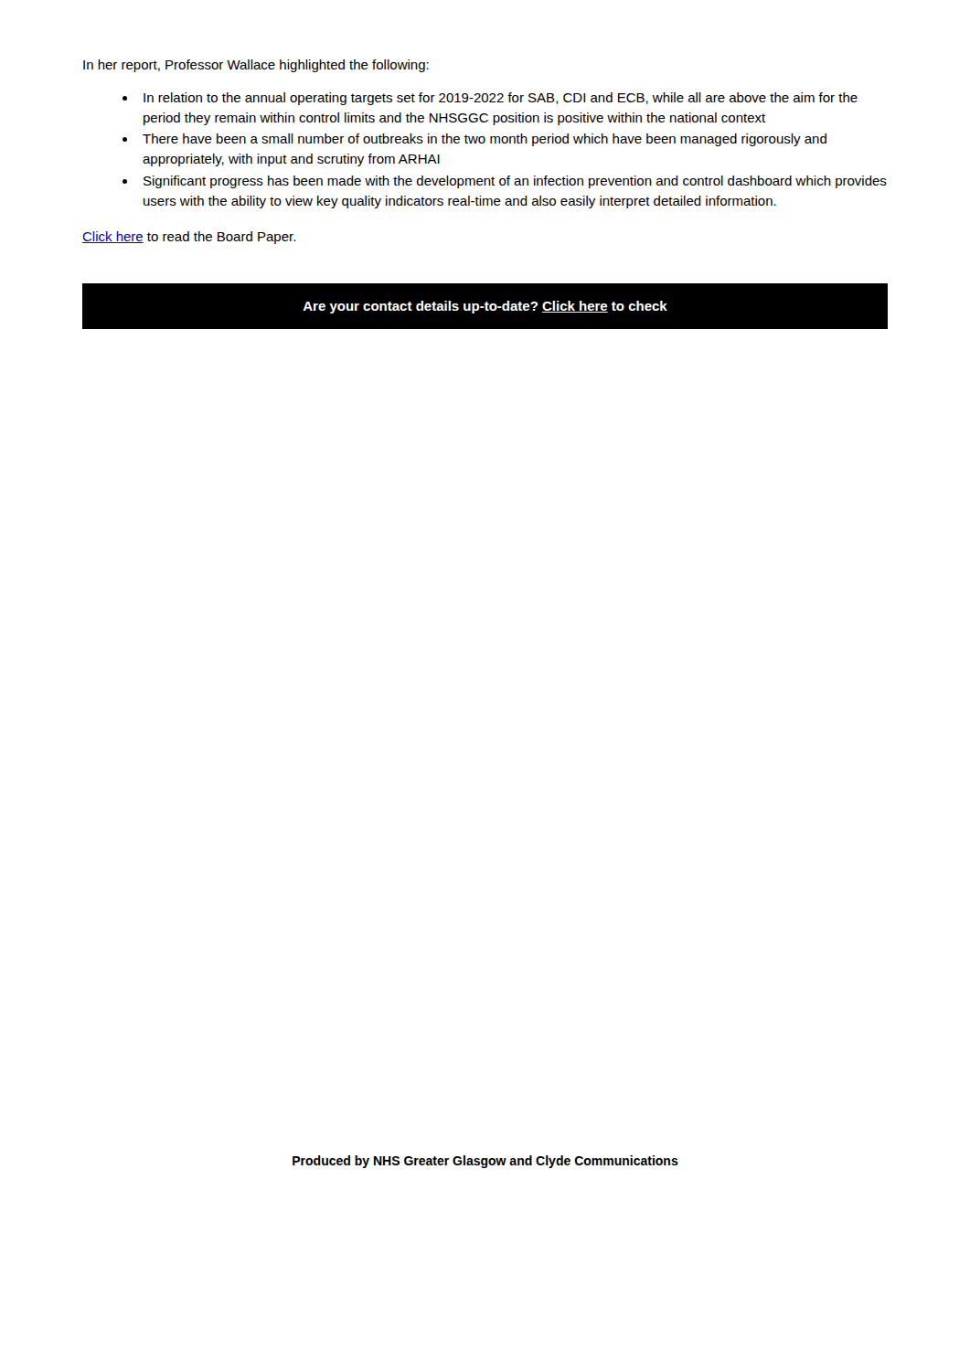In her report, Professor Wallace highlighted the following:
In relation to the annual operating targets set for 2019-2022 for SAB, CDI and ECB, while all are above the aim for the period they remain within control limits and the NHSGGC position is positive within the national context
There have been a small number of outbreaks in the two month period which have been managed rigorously and appropriately, with input and scrutiny from ARHAI
Significant progress has been made with the development of an infection prevention and control dashboard which provides users with the ability to view key quality indicators real-time and also easily interpret detailed information.
Click here to read the Board Paper.
Are your contact details up-to-date? Click here to check
Produced by NHS Greater Glasgow and Clyde Communications